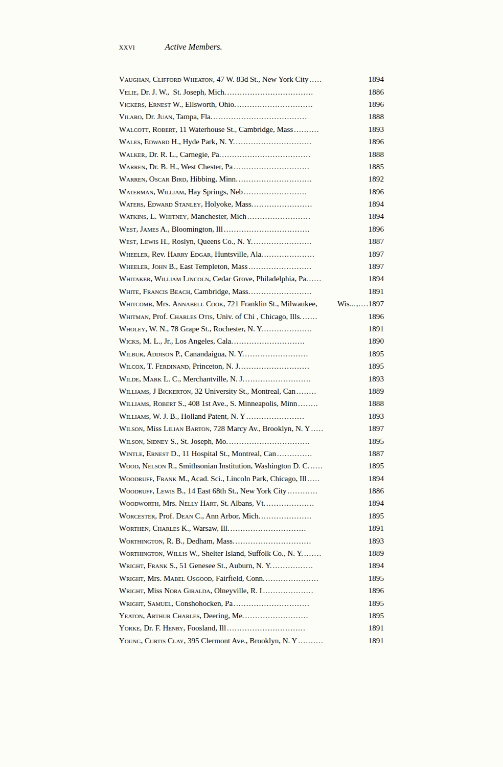xxvi
Active Members.
Vaughan, Clifford Wheaton, 47 W. 83d St., New York City..... 1894
Velie, Dr. J. W., St. Joseph, Mich................................... 1886
Vickers, Ernest W., Ellsworth, Ohio............................... 1896
Vilaro, Dr. Juan, Tampa, Fla...................................... 1888
Walcott, Robert, 11 Waterhouse St., Cambridge, Mass.......... 1893
Wales, Edward H., Hyde Park, N. Y............................... 1896
Walker, Dr. R. L., Carnegie, Pa.................................... 1888
Warren, Dr. B. H., West Chester, Pa.............................. 1885
Warren, Oscar Bird, Hibbing, Minn.............................. 1892
Waterman, William, Hay Springs, Neb......................... 1896
Waters, Edward Stanley, Holyoke, Mass........................ 1894
Watkins, L. Whitney, Manchester, Mich......................... 1894
West, James A., Bloomington, Ill.................................. 1896
West, Lewis H., Roslyn, Queens Co., N. Y........................ 1887
Wheeler, Rev. Harry Edgar, Huntsville, Ala..................... 1897
Wheeler, John B., East Templeton, Mass......................... 1897
Whitaker, William Lincoln, Cedar Grove, Philadelphia, Pa...... 1894
White, Francis Beach, Cambridge, Mass......................... 1891
Whitcomb, Mrs. Annabell Cook, 721 Franklin St., Milwaukee, Wis...,..................................................... 1897
Whitman, Prof. Charles Otis, Univ. of Chi , Chicago, Ills....... 1896
Wholey, W. N., 78 Grape St., Rochester, N. Y.................... 1891
Wicks, M. L., Jr., Los Angeles, Cala............................. 1890
Wilbur, Addison P., Canandaigua, N. Y.......................... 1895
Wilcox, T. Ferdinand, Princeton, N. J............................ 1895
Wilde, Mark L. C., Merchantville, N. J........................... 1893
Williams, J Bickerton, 32 University St., Montreal, Can........ 1889
Williams, Robert S., 408 1st Ave., S. Minneapolis, Minn........ 1888
Williams, W. J. B., Holland Patent, N. Y....................... 1893
Wilson, Miss Lilian Barton, 728 Marcy Av., Brooklyn, N. Y..... 1897
Wilson, Sidney S., St. Joseph, Mo................................. 1895
Wintle, Ernest D., 11 Hospital St., Montreal, Can.............. 1887
Wood, Nelson R., Smithsonian Institution, Washington D. C...... 1895
Woodruff, Frank M., Acad. Sci., Lincoln Park, Chicago, Ill..... 1894
Woodruff, Lewis B., 14 East 68th St., New York City............ 1886
Woodworth, Mrs. Nelly Hart, St. Albans, Vt.................... 1894
Worcester, Prof. Dean C., Ann Arbor, Mich..................... 1895
Worthen, Charles K., Warsaw, Ill............................... 1891
Worthington, R. B., Dedham, Mass............................... 1893
Worthington, Willis W., Shelter Island, Suffolk Co., N. Y........ 1889
Wright, Frank S., 51 Genesee St., Auburn, N. Y................. 1894
Wright, Mrs. Mabel Osgood, Fairfield, Conn...................... 1895
Wright, Miss Nora Giralda, Olneyville, R. I.................... 1896
Wright, Samuel, Conshohocken, Pa.............................. 1895
Yeaton, Arthur Charles, Deering, Me.......................... 1895
Yorke, Dr. F. Henry, Foosland, Ill............................... 1891
Young, Curtis Clay, 395 Clermont Ave., Brooklyn, N. Y.......... 1891